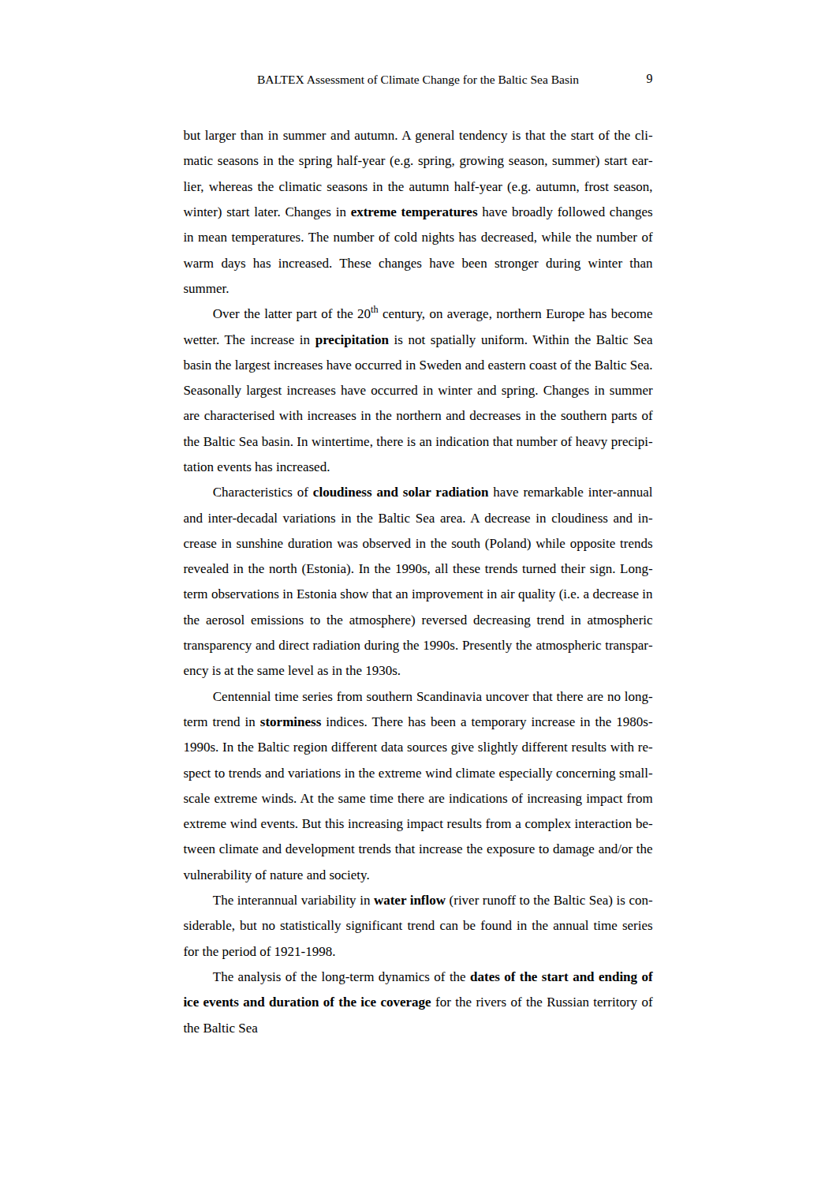BALTEX Assessment of Climate Change for the Baltic Sea Basin 9
but larger than in summer and autumn. A general tendency is that the start of the climatic seasons in the spring half-year (e.g. spring, growing season, summer) start earlier, whereas the climatic seasons in the autumn half-year (e.g. autumn, frost season, winter) start later. Changes in extreme temperatures have broadly followed changes in mean temperatures. The number of cold nights has decreased, while the number of warm days has increased. These changes have been stronger during winter than summer.
Over the latter part of the 20th century, on average, northern Europe has become wetter. The increase in precipitation is not spatially uniform. Within the Baltic Sea basin the largest increases have occurred in Sweden and eastern coast of the Baltic Sea. Seasonally largest increases have occurred in winter and spring. Changes in summer are characterised with increases in the northern and decreases in the southern parts of the Baltic Sea basin. In wintertime, there is an indication that number of heavy precipitation events has increased.
Characteristics of cloudiness and solar radiation have remarkable inter-annual and inter-decadal variations in the Baltic Sea area. A decrease in cloudiness and increase in sunshine duration was observed in the south (Poland) while opposite trends revealed in the north (Estonia). In the 1990s, all these trends turned their sign. Long-term observations in Estonia show that an improvement in air quality (i.e. a decrease in the aerosol emissions to the atmosphere) reversed decreasing trend in atmospheric transparency and direct radiation during the 1990s. Presently the atmospheric transparency is at the same level as in the 1930s.
Centennial time series from southern Scandinavia uncover that there are no long-term trend in storminess indices. There has been a temporary increase in the 1980s-1990s. In the Baltic region different data sources give slightly different results with respect to trends and variations in the extreme wind climate especially concerning small-scale extreme winds. At the same time there are indications of increasing impact from extreme wind events. But this increasing impact results from a complex interaction between climate and development trends that increase the exposure to damage and/or the vulnerability of nature and society.
The interannual variability in water inflow (river runoff to the Baltic Sea) is considerable, but no statistically significant trend can be found in the annual time series for the period of 1921-1998.
The analysis of the long-term dynamics of the dates of the start and ending of ice events and duration of the ice coverage for the rivers of the Russian territory of the Baltic Sea